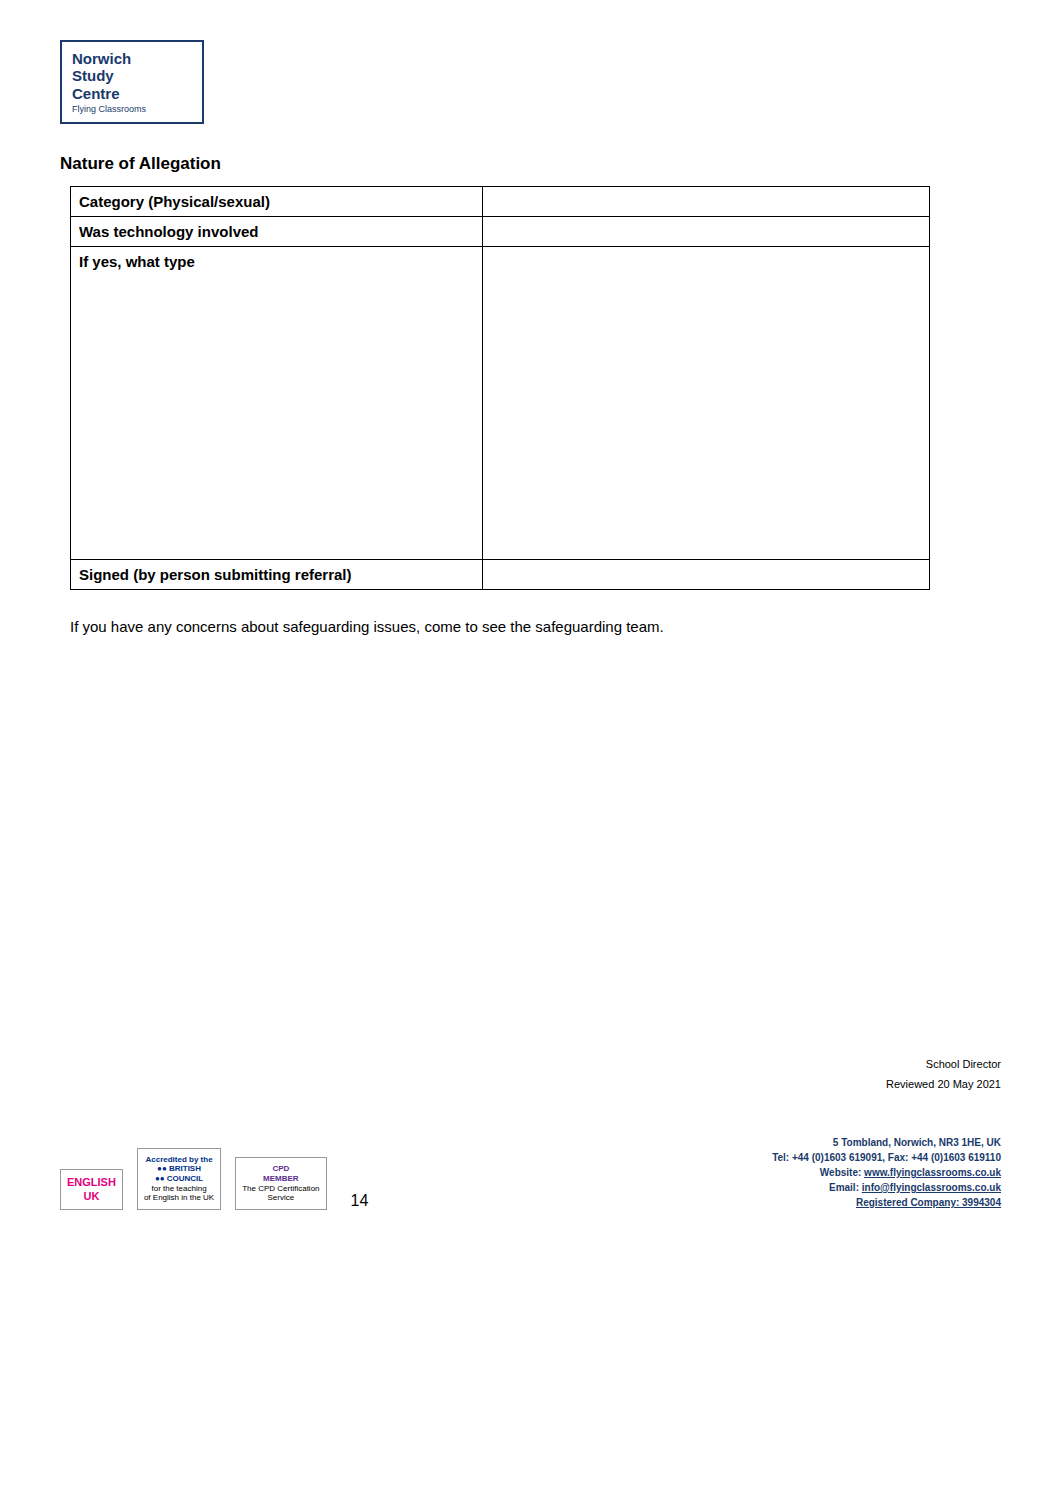Norwich
Study
Centre
Flying Classrooms
Nature of Allegation
| Category (Physical/sexual) | |
| Was technology involved | |
| If yes, what type | |
| Signed (by person submitting referral) | |
If you have any concerns about safeguarding issues, come to see the safeguarding team.
School Director
Reviewed 20 May 2021
ENGLISH
UK
Accredited by the
●● BRITISH
●● COUNCIL
for the teaching
of English in the UK
CPD
MEMBER
The CPD Certification
Service
14
5 Tombland, Norwich, NR3 1HE, UK
Tel: +44 (0)1603 619091, Fax: +44 (0)1603 619110
Website: www.flyingclassrooms.co.uk
Email: info@flyingclassrooms.co.uk
Registered Company: 3994304